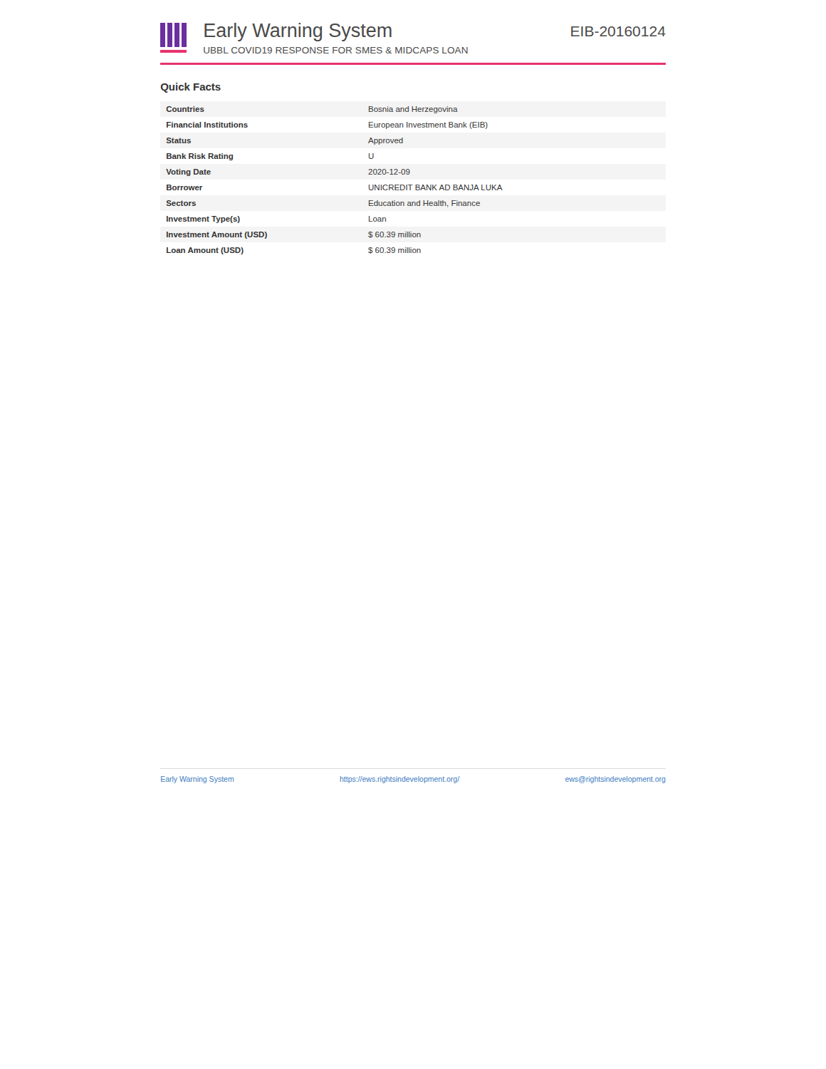Early Warning System
UBBL COVID19 RESPONSE FOR SMES & MIDCAPS LOAN
EIB-20160124
Quick Facts
| Countries | Bosnia and Herzegovina |
| Financial Institutions | European Investment Bank (EIB) |
| Status | Approved |
| Bank Risk Rating | U |
| Voting Date | 2020-12-09 |
| Borrower | UNICREDIT BANK AD BANJA LUKA |
| Sectors | Education and Health, Finance |
| Investment Type(s) | Loan |
| Investment Amount (USD) | $ 60.39 million |
| Loan Amount (USD) | $ 60.39 million |
Early Warning System
https://ews.rightsindevelopment.org/
ews@rightsindevelopment.org